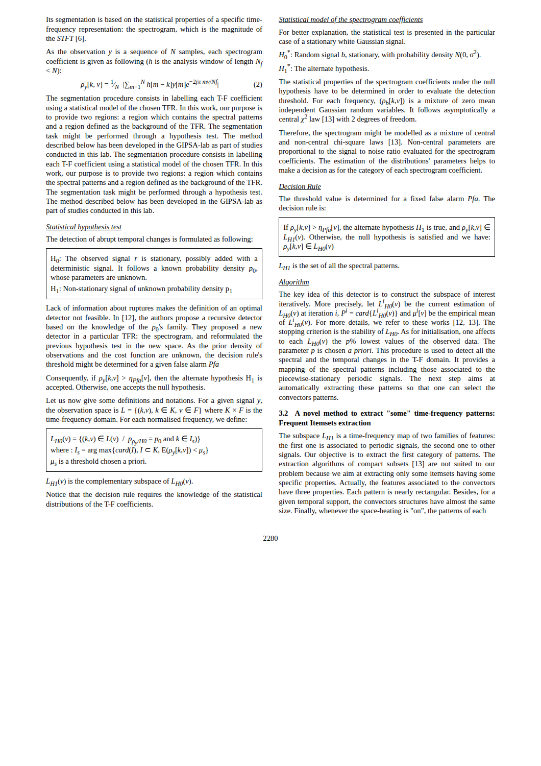Its segmentation is based on the statistical properties of a specific time-frequency representation: the spectrogram, which is the magnitude of the STFT [6].
As the observation y is a sequence of N samples, each spectrogram coefficient is given as following (h is the analysis window of length Nf < N):
(2) ρy[k, ν] = 1⁄N |∑m=1N h[m − k]y[m]e−2jπ mv/Nf|
The segmentation procedure consists in labelling each T-F coefficient using a statistical model of the chosen TFR. In this work, our purpose is to provide two regions: a region which contains the spectral patterns and a region defined as the background of the TFR. The segmentation task might be performed through a hypothesis test. The method described below has been developed in the GIPSA-lab as part of studies conducted in this lab. The segmentation procedure consists in labelling each T-F coefficient using a statistical model of the chosen TFR. In this work, our purpose is to provide two regions: a region which contains the spectral patterns and a region defined as the background of the TFR. The segmentation task might be performed through a hypothesis test. The method described below has been developed in the GIPSA-lab as part of studies conducted in this lab.
Statistical hypothesis test
The detection of abrupt temporal changes is formulated as following:
H0: The observed signal r is stationary, possibly added with a deterministic signal. It follows a known probability density p0, whose parameters are unknown.
H1: Non-stationary signal of unknown probability density p1
Lack of information about ruptures makes the definition of an optimal detector not feasible. In [12], the authors propose a recursive detector based on the knowledge of the p0's family. They proposed a new detector in a particular TFR: the spectrogram, and reformulated the previous hypothesis test in the new space. As the prior density of observations and the cost function are unknown, the decision rule's threshold might be determined for a given false alarm Pfa
Consequently, if ρy[k,ν] > ηPfa[ν], then the alternate hypothesis H1 is accepted. Otherwise, one accepts the null hypothesis.
Let us now give some definitions and notations. For a given signal y, the observation space is L = {(k,ν), k ∈ K, ν ∈ F} where K × F is the time-frequency domain. For each normalised frequency, we define:
LH0(ν) = {(k,ν) ∈ L(ν) / pρy/H0 = p0 and k ∈ Is)}
where : Is = arg max{card(I), I ⊂ K, E(ρy[k,ν]) < μs}
μs is a threshold chosen a priori.
LH1(ν) is the complementary subspace of LH0(ν).
Notice that the decision rule requires the knowledge of the statistical distributions of the T-F coefficients.
Statistical model of the spectrogram coefficients
For better explanation, the statistical test is presented in the particular case of a stationary white Gaussian signal.
H0*: Random signal b, stationary, with probability density N(0, σ2).
H1*: The alternate hypothesis.
The statistical properties of the spectrogram coefficients under the null hypothesis have to be determined in order to evaluate the detection threshold. For each frequency, (ρb[k,ν]) is a mixture of zero mean independent Gaussian random variables. It follows asymptotically a central χ2 law [13] with 2 degrees of freedom.
Therefore, the spectrogram might be modelled as a mixture of central and non-central chi-square laws [13]. Non-central parameters are proportional to the signal to noise ratio evaluated for the spectrogram coefficients. The estimation of the distributions' parameters helps to make a decision as for the category of each spectrogram coefficient.
Decision Rule
The threshold value is determined for a fixed false alarm Pfa. The decision rule is:
If ρy[k,ν] > ηPfa[ν], the alternate hypothesis H1 is true, and ρy[k,ν] ∈ LH1(ν). Otherwise, the null hypothesis is satisfied and we have: ρy[k,ν] ∈ LH0(ν)
LH1 is the set of all the spectral patterns.
Algorithm
The key idea of this detector is to construct the subspace of interest iteratively. More precisely, let LiH0(ν) be the current estimation of LH0(ν) at iteration i, Pi = card{LiH0(ν)} and μi[ν] be the empirical mean of LiH0(ν). For more details, we refer to these works [12, 13]. The stopping criterion is the stability of LH0. As for initialisation, one affects to each LH0(ν) the p% lowest values of the observed data. The parameter p is chosen a priori. This procedure is used to detect all the spectral and the temporal changes in the T-F domain. It provides a mapping of the spectral patterns including those associated to the piecewise-stationary periodic signals. The next step aims at automatically extracting these patterns so that one can select the convectors patterns.
3.2 A novel method to extract "some" time-frequency patterns: Frequent Itemsets extraction
The subspace LH1 is a time-frequency map of two families of features: the first one is associated to periodic signals, the second one to other signals. Our objective is to extract the first category of patterns. The extraction algorithms of compact subsets [13] are not suited to our problem because we aim at extracting only some itemsets having some specific properties. Actually, the features associated to the convectors have three properties. Each pattern is nearly rectangular. Besides, for a given temporal support, the convectors structures have almost the same size. Finally, whenever the space-heating is "on", the patterns of each
2280